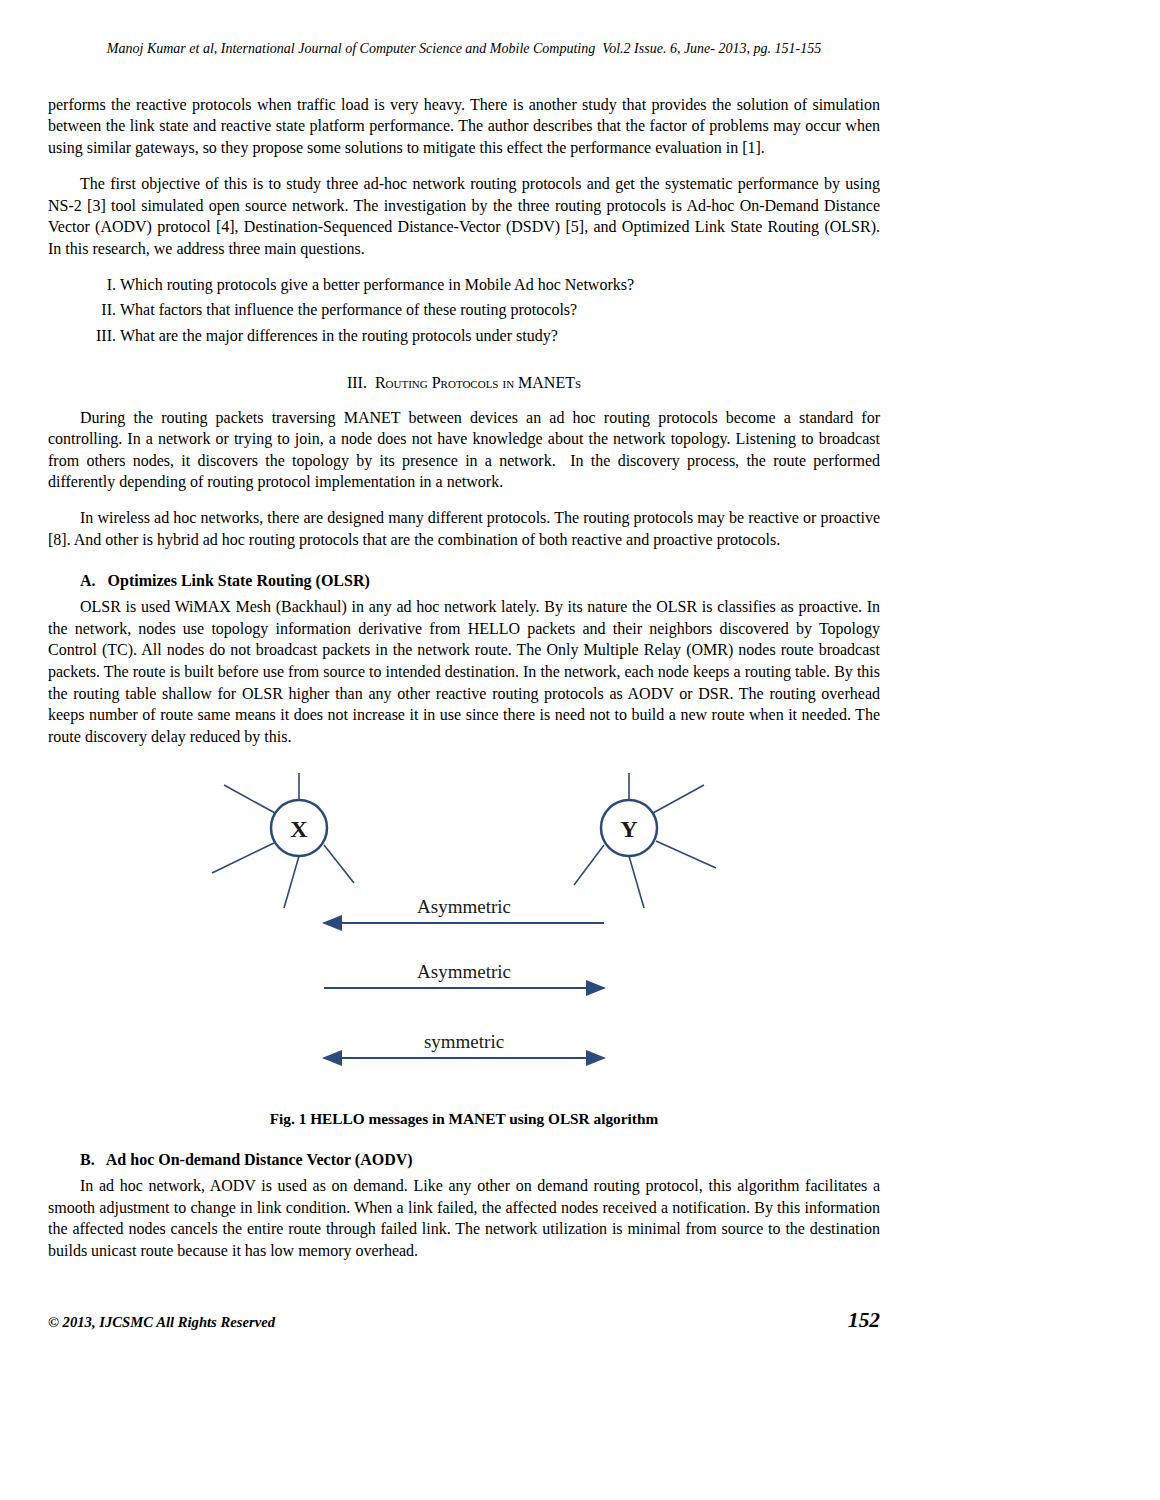Manoj Kumar et al, International Journal of Computer Science and Mobile Computing Vol.2 Issue. 6, June- 2013, pg. 151-155
performs the reactive protocols when traffic load is very heavy. There is another study that provides the solution of simulation between the link state and reactive state platform performance. The author describes that the factor of problems may occur when using similar gateways, so they propose some solutions to mitigate this effect the performance evaluation in [1].
The first objective of this is to study three ad-hoc network routing protocols and get the systematic performance by using NS-2 [3] tool simulated open source network. The investigation by the three routing protocols is Ad-hoc On-Demand Distance Vector (AODV) protocol [4], Destination-Sequenced Distance-Vector (DSDV) [5], and Optimized Link State Routing (OLSR). In this research, we address three main questions.
Which routing protocols give a better performance in Mobile Ad hoc Networks?
What factors that influence the performance of these routing protocols?
What are the major differences in the routing protocols under study?
III. Routing Protocols in MANETs
During the routing packets traversing MANET between devices an ad hoc routing protocols become a standard for controlling. In a network or trying to join, a node does not have knowledge about the network topology. Listening to broadcast from others nodes, it discovers the topology by its presence in a network. In the discovery process, the route performed differently depending of routing protocol implementation in a network.
In wireless ad hoc networks, there are designed many different protocols. The routing protocols may be reactive or proactive [8]. And other is hybrid ad hoc routing protocols that are the combination of both reactive and proactive protocols.
A. Optimizes Link State Routing (OLSR)
OLSR is used WiMAX Mesh (Backhaul) in any ad hoc network lately. By its nature the OLSR is classifies as proactive. In the network, nodes use topology information derivative from HELLO packets and their neighbors discovered by Topology Control (TC). All nodes do not broadcast packets in the network route. The Only Multiple Relay (OMR) nodes route broadcast packets. The route is built before use from source to intended destination. In the network, each node keeps a routing table. By this the routing table shallow for OLSR higher than any other reactive routing protocols as AODV or DSR. The routing overhead keeps number of route same means it does not increase it in use since there is need not to build a new route when it needed. The route discovery delay reduced by this.
X Y Asymmetric Asymmetric symmetric
Fig. 1 HELLO messages in MANET using OLSR algorithm
B. Ad hoc On-demand Distance Vector (AODV)
In ad hoc network, AODV is used as on demand. Like any other on demand routing protocol, this algorithm facilitates a smooth adjustment to change in link condition. When a link failed, the affected nodes received a notification. By this information the affected nodes cancels the entire route through failed link. The network utilization is minimal from source to the destination builds unicast route because it has low memory overhead.
© 2013, IJCSMC All Rights Reserved 152